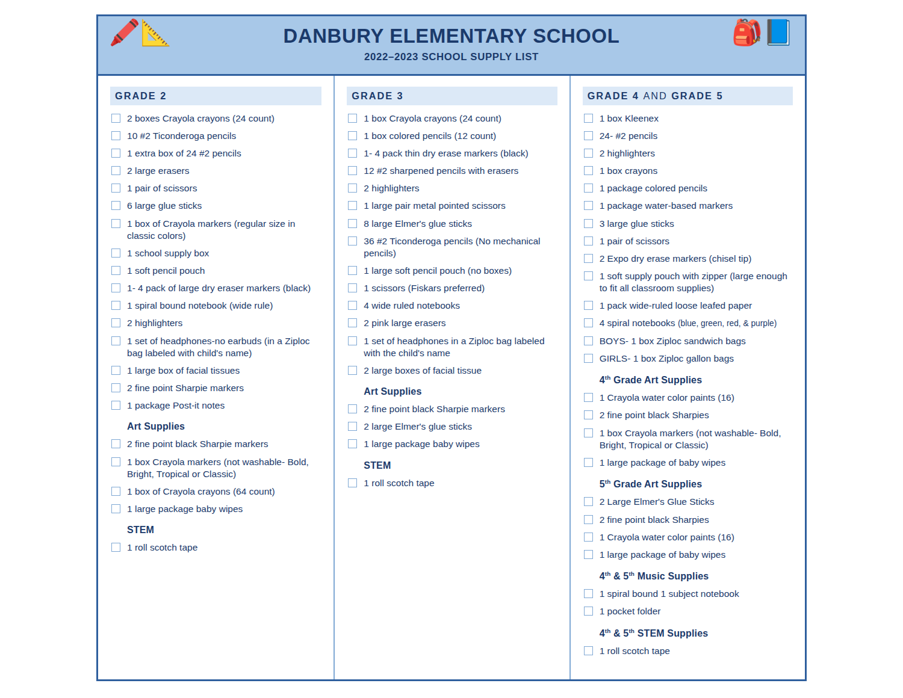🖍️📐 🎒📘
DANBURY ELEMENTARY SCHOOL
2022–2023 SCHOOL SUPPLY LIST
GRADE 2
2 boxes Crayola crayons (24 count)
10 #2 Ticonderoga pencils
1 extra box of 24 #2 pencils
2 large erasers
1 pair of scissors
6 large glue sticks
1 box of Crayola markers (regular size in classic colors)
1 school supply box
1 soft pencil pouch
1- 4 pack of large dry eraser markers (black)
1 spiral bound notebook (wide rule)
2 highlighters
1 set of headphones-no earbuds (in a Ziploc bag labeled with child's name)
1 large box of facial tissues
2 fine point Sharpie markers
1 package Post-it notes
Art Supplies
2 fine point black Sharpie markers
1 box Crayola markers (not washable- Bold, Bright, Tropical or Classic)
1 box of Crayola crayons (64 count)
1 large package baby wipes
STEM
1 roll scotch tape
GRADE 3
1 box Crayola crayons (24 count)
1 box colored pencils (12 count)
1- 4 pack thin dry erase markers (black)
12 #2 sharpened pencils with erasers
2 highlighters
1 large pair metal pointed scissors
8 large Elmer's glue sticks
36 #2 Ticonderoga pencils (No mechanical pencils)
1 large soft pencil pouch (no boxes)
1 scissors (Fiskars preferred)
4 wide ruled notebooks
2 pink large erasers
1 set of headphones in a Ziploc bag labeled with the child's name
2 large boxes of facial tissue
Art Supplies
2 fine point black Sharpie markers
2 large Elmer's glue sticks
1 large package baby wipes
STEM
1 roll scotch tape
GRADE 4 AND GRADE 5
1 box Kleenex
24- #2 pencils
2 highlighters
1 box crayons
1 package colored pencils
1 package water-based markers
3 large glue sticks
1 pair of scissors
2 Expo dry erase markers (chisel tip)
1 soft supply pouch with zipper (large enough to fit all classroom supplies)
1 pack wide-ruled loose leafed paper
4 spiral notebooks (blue, green, red, & purple)
BOYS- 1 box Ziploc sandwich bags
GIRLS- 1 box Ziploc gallon bags
4th Grade Art Supplies
1 Crayola water color paints (16)
2 fine point black Sharpies
1 box Crayola markers (not washable- Bold, Bright, Tropical or Classic)
1 large package of baby wipes
5th Grade Art Supplies
2 Large Elmer's Glue Sticks
2 fine point black Sharpies
1 Crayola water color paints (16)
1 large package of baby wipes
4th & 5th Music Supplies
1 spiral bound 1 subject notebook
1 pocket folder
4th & 5th STEM Supplies
1 roll scotch tape